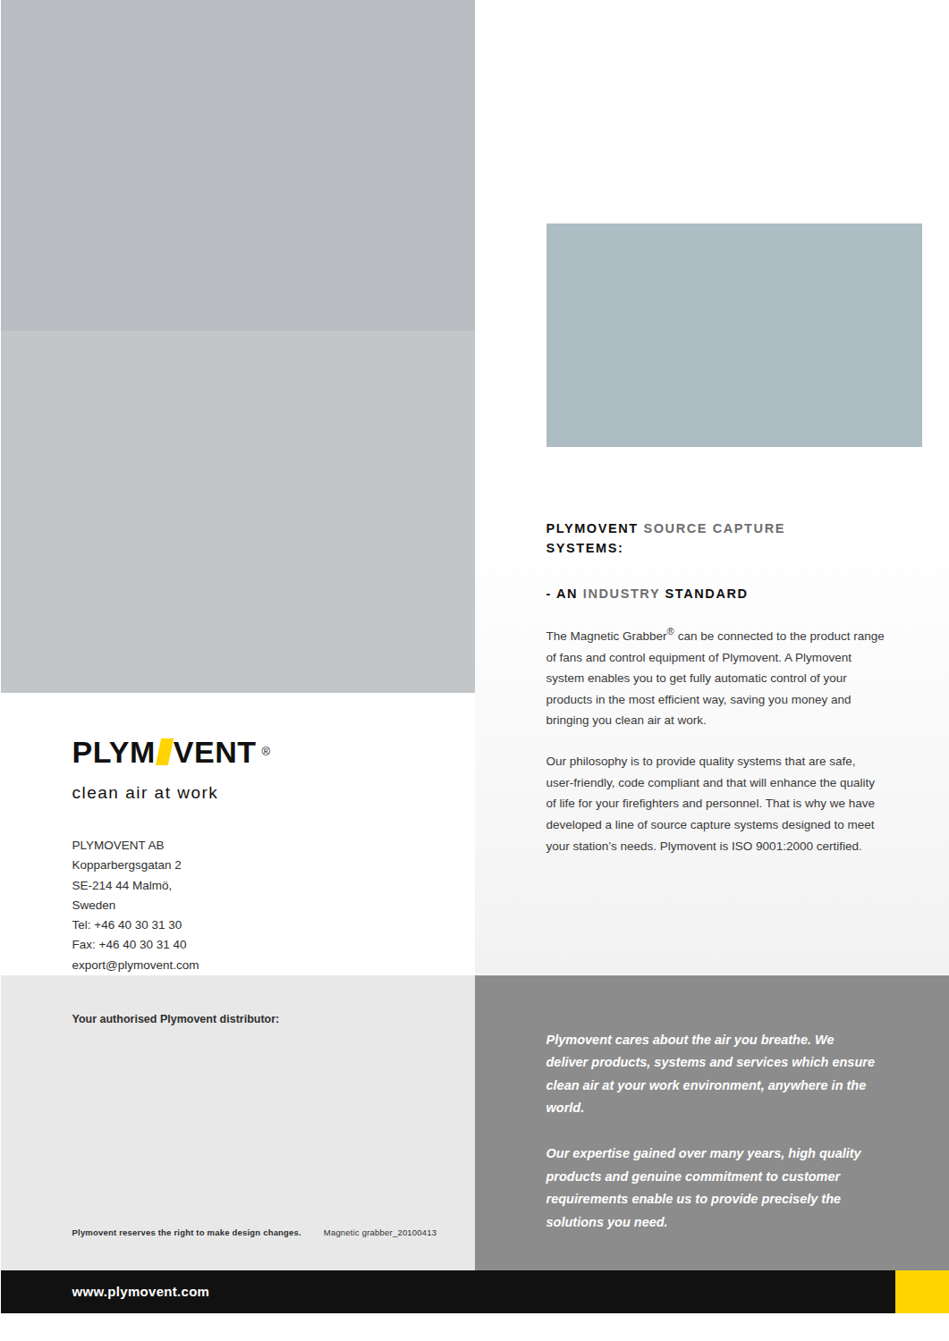PLYM VENT®
clean air at work
PLYMOVENT AB
Kopparbergsgatan 2
SE-214 44 Malmö,
Sweden
Tel: +46 40 30 31 30
Fax: +46 40 30 31 40
export@plymovent.com
PLYMOVENT SOURCE CAPTURE
SYSTEMS:
- AN INDUSTRY STANDARD
The Magnetic Grabber® can be connected to the product range of fans and control equipment of Plymovent. A Plymovent system enables you to get fully automatic control of your products in the most efficient way, saving you money and bringing you clean air at work.
Our philosophy is to provide quality systems that are safe, user-friendly, code compliant and that will enhance the quality of life for your firefighters and personnel. That is why we have developed a line of source capture systems designed to meet your station’s needs. Plymovent is ISO 9001:2000 certified.
Your authorised Plymovent distributor:
Plymovent reserves the right to make design changes. Magnetic grabber_20100413
Plymovent cares about the air you breathe. We deliver products, systems and services which ensure clean air at your work environment, anywhere in the world.
Our expertise gained over many years, high quality products and genuine commitment to customer requirements enable us to provide precisely the solutions you need.
www.plymovent.com